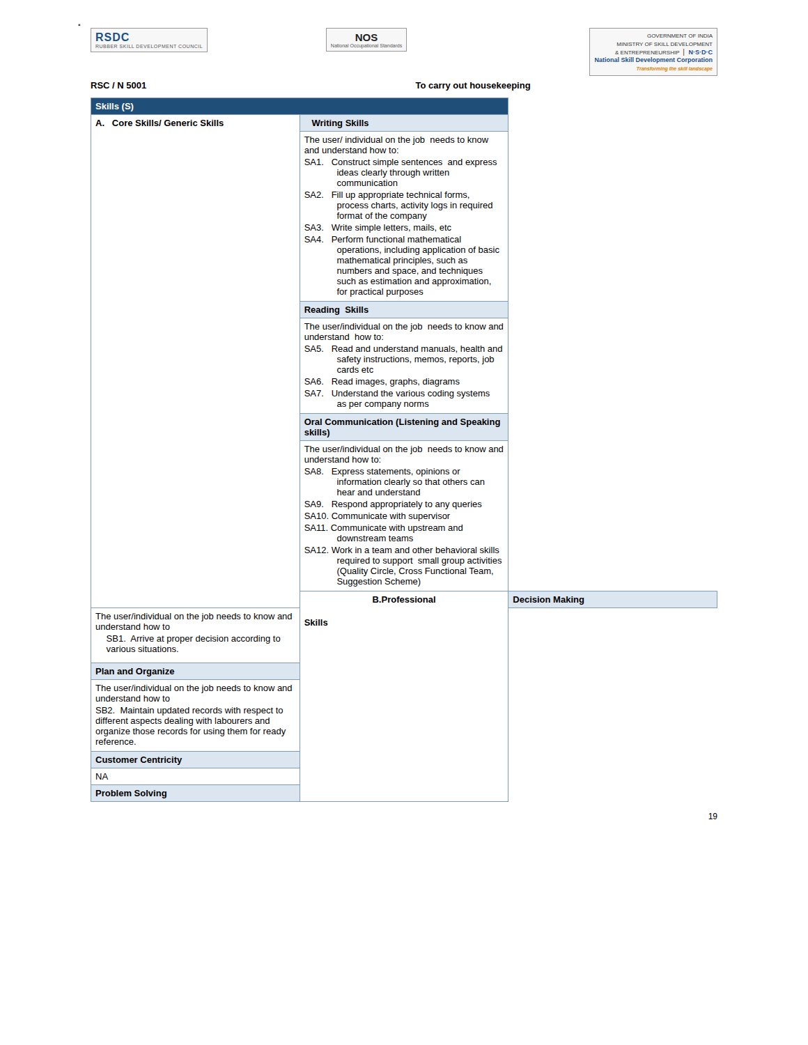▪
RSDC
RUBBER SKILL DEVELOPMENT COUNCIL
NOS
National Occupational Standards
GOVERNMENT OF INDIA
MINISTRY OF SKILL DEVELOPMENT
& ENTREPRENEURSHIP | N·S·D·C
National Skill Development Corporation
Transforming the skill landscape
RSC / N 5001
To carry out housekeeping
| Skills (S) |
| A. Core Skills/ Generic Skills | Writing Skills |
| The user/ individual on the job needs to know and understand how to: SA1. Construct simple sentences and express ideas clearly through written communication SA2. Fill up appropriate technical forms, process charts, activity logs in required format of the company SA3. Write simple letters, mails, etc SA4. Perform functional mathematical operations, including application of basic mathematical principles, such as numbers and space, and techniques such as estimation and approximation, for practical purposes |
| Reading Skills |
| The user/individual on the job needs to know and understand how to: SA5. Read and understand manuals, health and safety instructions, memos, reports, job cards etc SA6. Read images, graphs, diagrams SA7. Understand the various coding systems as per company norms |
| Oral Communication (Listening and Speaking skills) |
| The user/individual on the job needs to know and understand how to: SA8. Express statements, opinions or information clearly so that others can hear and understand SA9. Respond appropriately to any queries SA10. Communicate with supervisor SA11. Communicate with upstream and downstream teams SA12. Work in a team and other behavioral skills required to support small group activities (Quality Circle, Cross Functional Team, Suggestion Scheme) |
| B.Professional Skills | Decision Making |
| The user/individual on the job needs to know and understand how to SB1. Arrive at proper decision according to various situations. |
| Plan and Organize |
| The user/individual on the job needs to know and understand how to SB2. Maintain updated records with respect to different aspects dealing with labourers and organize those records for using them for ready reference. |
| Customer Centricity |
| NA |
| Problem Solving |
19